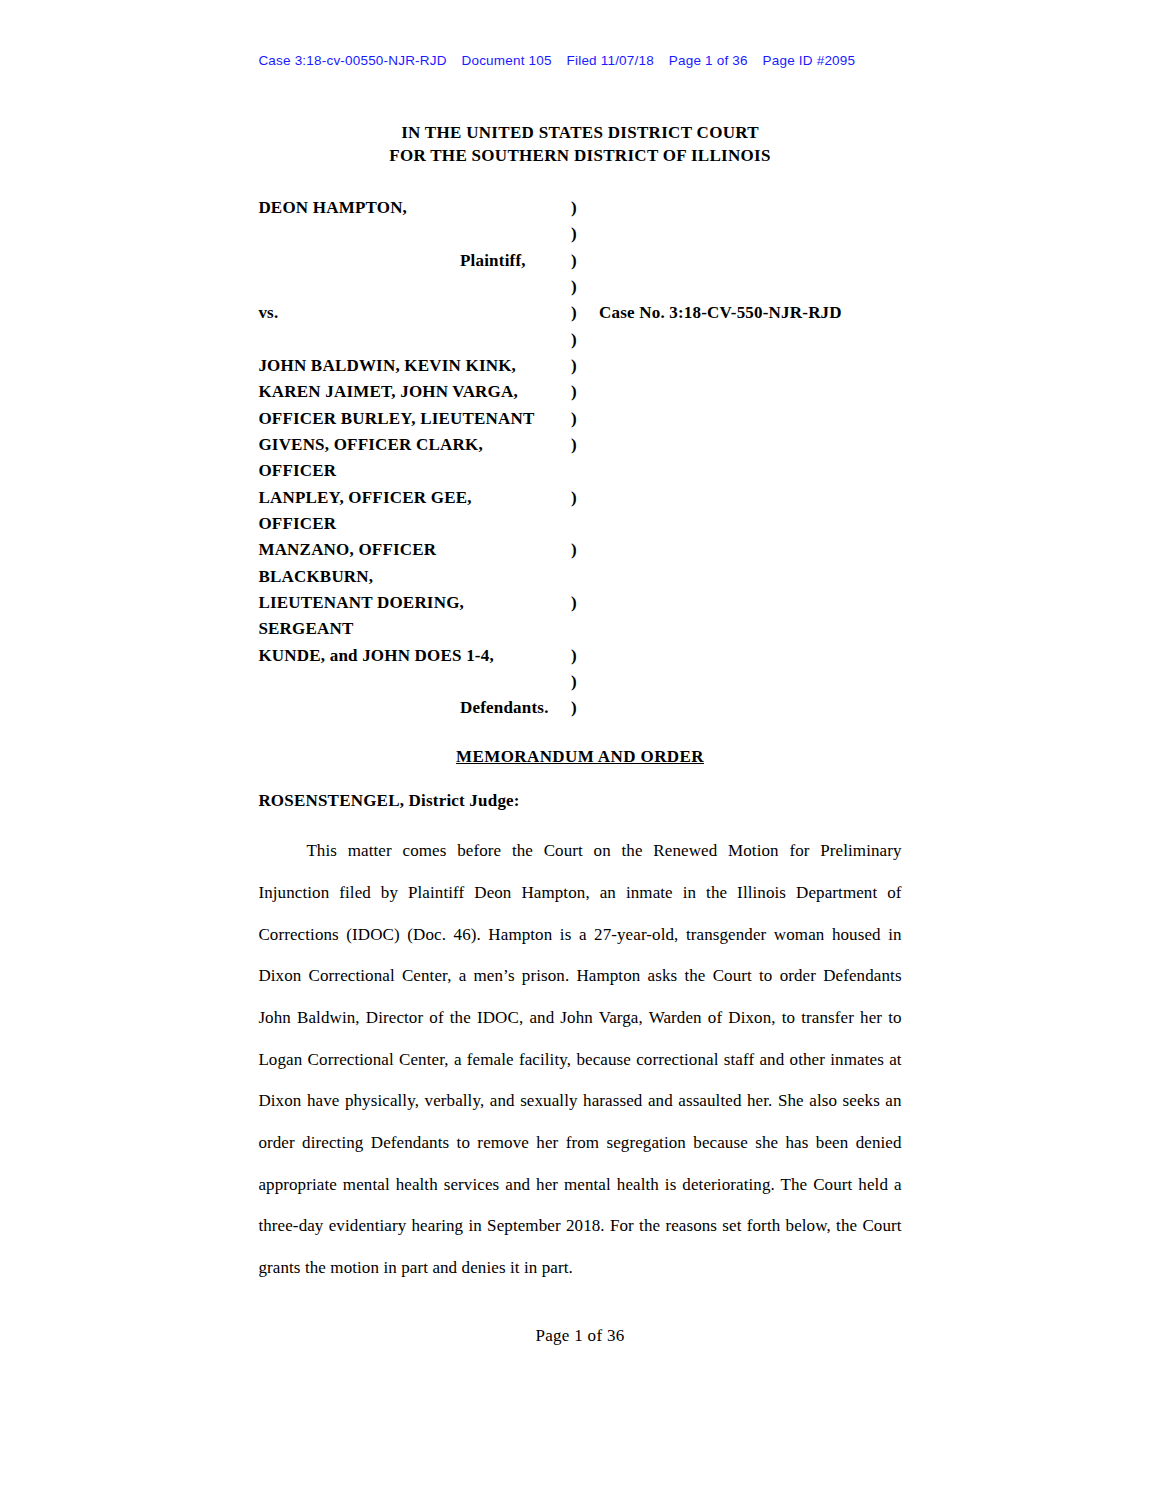Case 3:18-cv-00550-NJR-RJD Document 105 Filed 11/07/18 Page 1 of 36 Page ID #2095
IN THE UNITED STATES DISTRICT COURT
FOR THE SOUTHERN DISTRICT OF ILLINOIS
| DEON HAMPTON, | ) | |
| | ) | |
| Plaintiff, | ) | |
| | ) | |
| vs. | ) | Case No. 3:18-CV-550-NJR-RJD |
| | ) | |
| JOHN BALDWIN, KEVIN KINK, | ) | |
| KAREN JAIMET, JOHN VARGA, | ) | |
| OFFICER BURLEY, LIEUTENANT | ) | |
| GIVENS, OFFICER CLARK, OFFICER | ) | |
| LANPLEY, OFFICER GEE, OFFICER | ) | |
| MANZANO, OFFICER BLACKBURN, | ) | |
| LIEUTENANT DOERING, SERGEANT | ) | |
| KUNDE, and JOHN DOES 1-4, | ) | |
| | ) | |
| Defendants. | ) | |
MEMORANDUM AND ORDER
ROSENSTENGEL, District Judge:
This matter comes before the Court on the Renewed Motion for Preliminary Injunction filed by Plaintiff Deon Hampton, an inmate in the Illinois Department of Corrections (IDOC) (Doc. 46). Hampton is a 27-year-old, transgender woman housed in Dixon Correctional Center, a men’s prison. Hampton asks the Court to order Defendants John Baldwin, Director of the IDOC, and John Varga, Warden of Dixon, to transfer her to Logan Correctional Center, a female facility, because correctional staff and other inmates at Dixon have physically, verbally, and sexually harassed and assaulted her. She also seeks an order directing Defendants to remove her from segregation because she has been denied appropriate mental health services and her mental health is deteriorating. The Court held a three-day evidentiary hearing in September 2018. For the reasons set forth below, the Court grants the motion in part and denies it in part.
Page 1 of 36